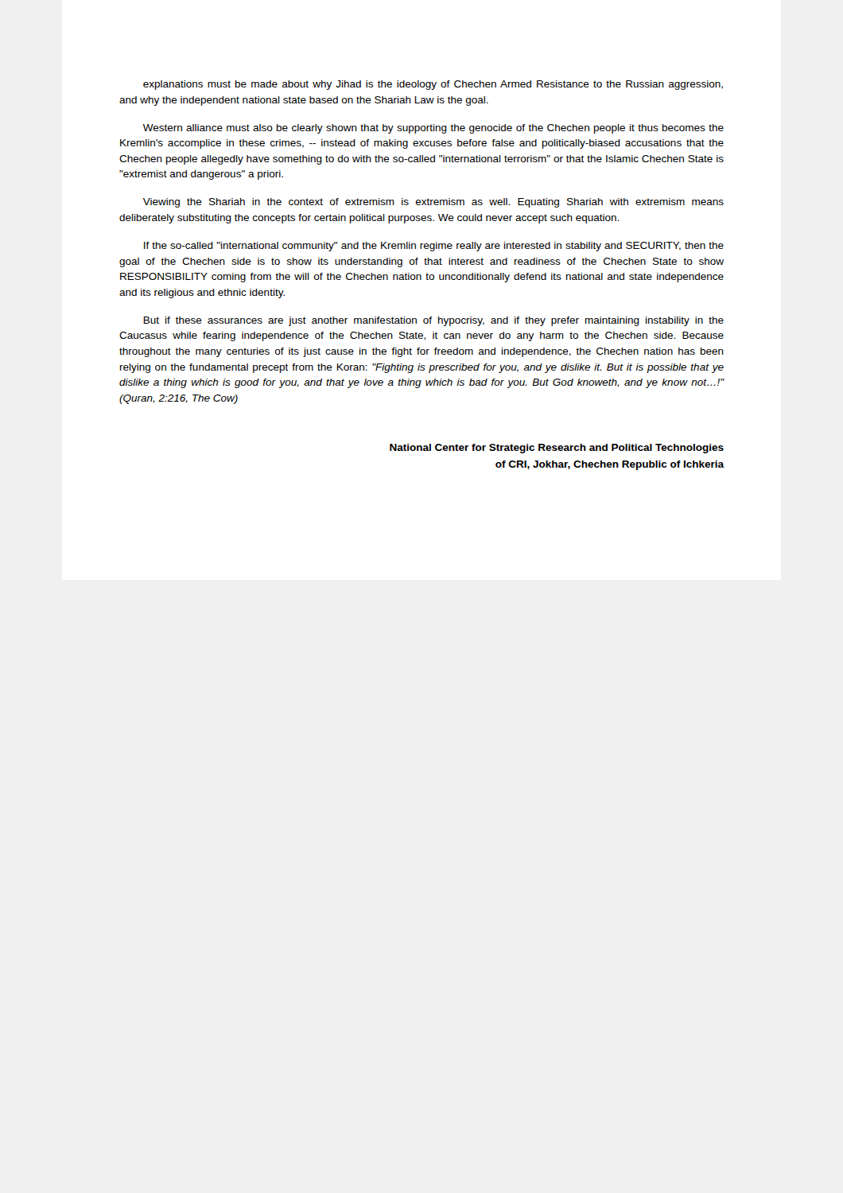explanations must be made about why Jihad is the ideology of Chechen Armed Resistance to the Russian aggression, and why the independent national state based on the Shariah Law is the goal.
Western alliance must also be clearly shown that by supporting the genocide of the Chechen people it thus becomes the Kremlin's accomplice in these crimes, -- instead of making excuses before false and politically-biased accusations that the Chechen people allegedly have something to do with the so-called "international terrorism" or that the Islamic Chechen State is "extremist and dangerous" a priori.
Viewing the Shariah in the context of extremism is extremism as well. Equating Shariah with extremism means deliberately substituting the concepts for certain political purposes. We could never accept such equation.
If the so-called "international community" and the Kremlin regime really are interested in stability and SECURITY, then the goal of the Chechen side is to show its understanding of that interest and readiness of the Chechen State to show RESPONSIBILITY coming from the will of the Chechen nation to unconditionally defend its national and state independence and its religious and ethnic identity.
But if these assurances are just another manifestation of hypocrisy, and if they prefer maintaining instability in the Caucasus while fearing independence of the Chechen State, it can never do any harm to the Chechen side. Because throughout the many centuries of its just cause in the fight for freedom and independence, the Chechen nation has been relying on the fundamental precept from the Koran: "Fighting is prescribed for you, and ye dislike it. But it is possible that ye dislike a thing which is good for you, and that ye love a thing which is bad for you. But God knoweth, and ye know not…!" (Quran, 2:216, The Cow)
National Center for Strategic Research and Political Technologies
of CRI, Jokhar, Chechen Republic of Ichkeria